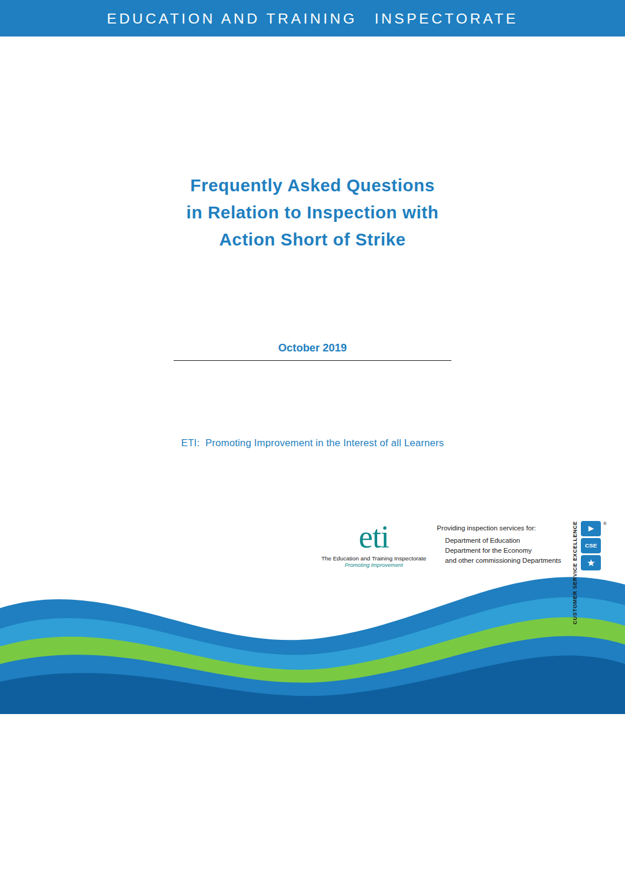EDUCATION AND TRAINING INSPECTORATE
Frequently Asked Questions in Relation to Inspection with Action Short of Strike
October 2019
ETI: Promoting Improvement in the Interest of all Learners
eti
The Education and Training Inspectorate
Promoting Improvement
Providing inspection services for:
Department of Education
Department for the Economy
and other commissioning Departments
CUSTOMER SERVICE EXCELLENCE
CSE
®